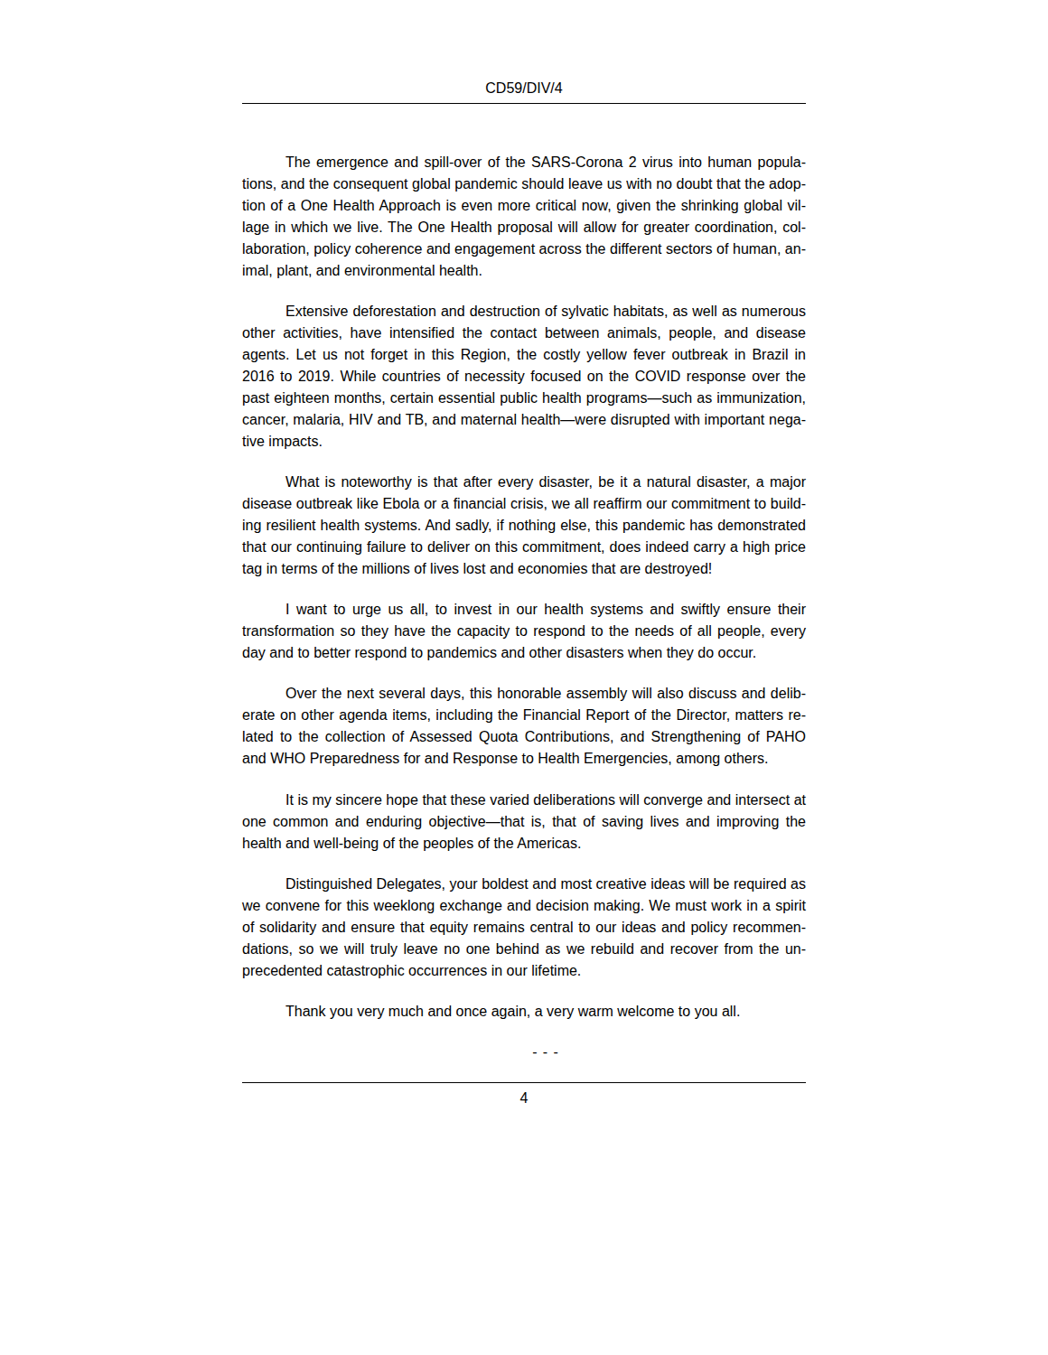CD59/DIV/4
The emergence and spill-over of the SARS-Corona 2 virus into human populations, and the consequent global pandemic should leave us with no doubt that the adoption of a One Health Approach is even more critical now, given the shrinking global village in which we live. The One Health proposal will allow for greater coordination, collaboration, policy coherence and engagement across the different sectors of human, animal, plant, and environmental health.
Extensive deforestation and destruction of sylvatic habitats, as well as numerous other activities, have intensified the contact between animals, people, and disease agents. Let us not forget in this Region, the costly yellow fever outbreak in Brazil in 2016 to 2019. While countries of necessity focused on the COVID response over the past eighteen months, certain essential public health programs—such as immunization, cancer, malaria, HIV and TB, and maternal health—were disrupted with important negative impacts.
What is noteworthy is that after every disaster, be it a natural disaster, a major disease outbreak like Ebola or a financial crisis, we all reaffirm our commitment to building resilient health systems. And sadly, if nothing else, this pandemic has demonstrated that our continuing failure to deliver on this commitment, does indeed carry a high price tag in terms of the millions of lives lost and economies that are destroyed!
I want to urge us all, to invest in our health systems and swiftly ensure their transformation so they have the capacity to respond to the needs of all people, every day and to better respond to pandemics and other disasters when they do occur.
Over the next several days, this honorable assembly will also discuss and deliberate on other agenda items, including the Financial Report of the Director, matters related to the collection of Assessed Quota Contributions, and Strengthening of PAHO and WHO Preparedness for and Response to Health Emergencies, among others.
It is my sincere hope that these varied deliberations will converge and intersect at one common and enduring objective—that is, that of saving lives and improving the health and well-being of the peoples of the Americas.
Distinguished Delegates, your boldest and most creative ideas will be required as we convene for this weeklong exchange and decision making. We must work in a spirit of solidarity and ensure that equity remains central to our ideas and policy recommendations, so we will truly leave no one behind as we rebuild and recover from the unprecedented catastrophic occurrences in our lifetime.
Thank you very much and once again, a very warm welcome to you all.
- - -
4